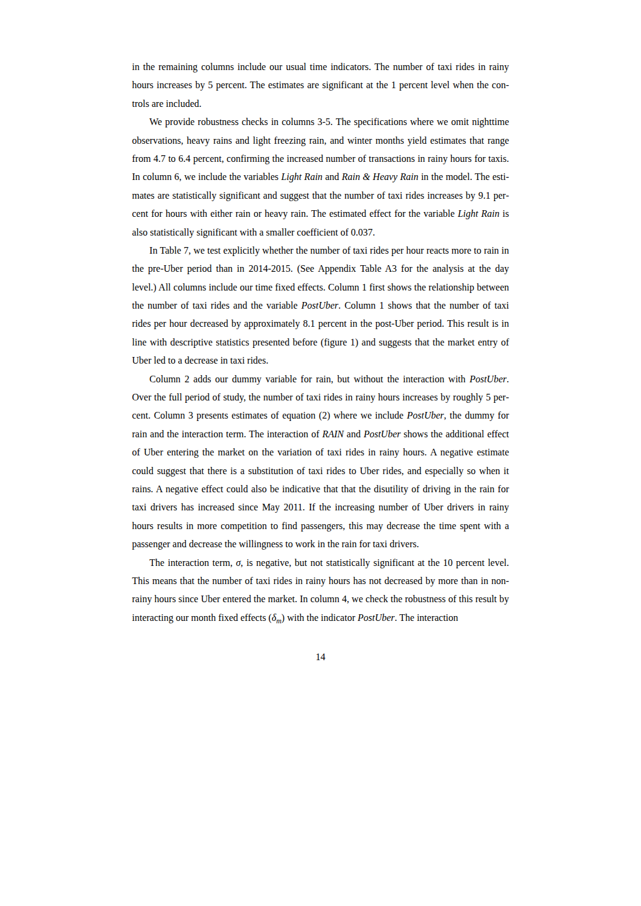in the remaining columns include our usual time indicators. The number of taxi rides in rainy hours increases by 5 percent. The estimates are significant at the 1 percent level when the controls are included.
We provide robustness checks in columns 3-5. The specifications where we omit nighttime observations, heavy rains and light freezing rain, and winter months yield estimates that range from 4.7 to 6.4 percent, confirming the increased number of transactions in rainy hours for taxis. In column 6, we include the variables Light Rain and Rain & Heavy Rain in the model. The estimates are statistically significant and suggest that the number of taxi rides increases by 9.1 percent for hours with either rain or heavy rain. The estimated effect for the variable Light Rain is also statistically significant with a smaller coefficient of 0.037.
In Table 7, we test explicitly whether the number of taxi rides per hour reacts more to rain in the pre-Uber period than in 2014-2015. (See Appendix Table A3 for the analysis at the day level.) All columns include our time fixed effects. Column 1 first shows the relationship between the number of taxi rides and the variable PostUber. Column 1 shows that the number of taxi rides per hour decreased by approximately 8.1 percent in the post-Uber period. This result is in line with descriptive statistics presented before (figure 1) and suggests that the market entry of Uber led to a decrease in taxi rides.
Column 2 adds our dummy variable for rain, but without the interaction with PostUber. Over the full period of study, the number of taxi rides in rainy hours increases by roughly 5 percent. Column 3 presents estimates of equation (2) where we include PostUber, the dummy for rain and the interaction term. The interaction of RAIN and PostUber shows the additional effect of Uber entering the market on the variation of taxi rides in rainy hours. A negative estimate could suggest that there is a substitution of taxi rides to Uber rides, and especially so when it rains. A negative effect could also be indicative that that the disutility of driving in the rain for taxi drivers has increased since May 2011. If the increasing number of Uber drivers in rainy hours results in more competition to find passengers, this may decrease the time spent with a passenger and decrease the willingness to work in the rain for taxi drivers.
The interaction term, σ, is negative, but not statistically significant at the 10 percent level. This means that the number of taxi rides in rainy hours has not decreased by more than in non-rainy hours since Uber entered the market. In column 4, we check the robustness of this result by interacting our month fixed effects (δm) with the indicator PostUber. The interaction
14